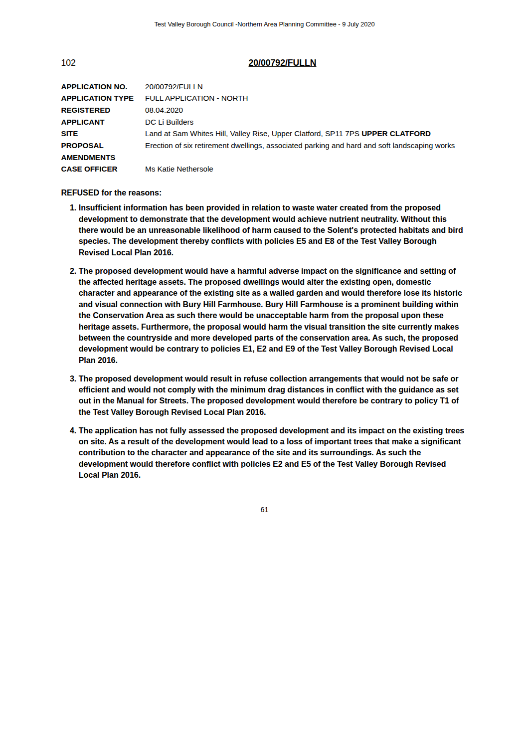Test Valley Borough Council -Northern Area Planning Committee - 9 July 2020
102 20/00792/FULLN
| APPLICATION NO. | 20/00792/FULLN |
| APPLICATION TYPE | FULL APPLICATION - NORTH |
| REGISTERED | 08.04.2020 |
| APPLICANT | DC Li Builders |
| SITE | Land at Sam Whites Hill, Valley Rise, Upper Clatford, SP11 7PS UPPER CLATFORD |
| PROPOSAL | Erection of six retirement dwellings, associated parking and hard and soft landscaping works |
| AMENDMENTS | |
| CASE OFFICER | Ms Katie Nethersole |
REFUSED for the reasons:
Insufficient information has been provided in relation to waste water created from the proposed development to demonstrate that the development would achieve nutrient neutrality. Without this there would be an unreasonable likelihood of harm caused to the Solent's protected habitats and bird species. The development thereby conflicts with policies E5 and E8 of the Test Valley Borough Revised Local Plan 2016.
The proposed development would have a harmful adverse impact on the significance and setting of the affected heritage assets. The proposed dwellings would alter the existing open, domestic character and appearance of the existing site as a walled garden and would therefore lose its historic and visual connection with Bury Hill Farmhouse. Bury Hill Farmhouse is a prominent building within the Conservation Area as such there would be unacceptable harm from the proposal upon these heritage assets. Furthermore, the proposal would harm the visual transition the site currently makes between the countryside and more developed parts of the conservation area. As such, the proposed development would be contrary to policies E1, E2 and E9 of the Test Valley Borough Revised Local Plan 2016.
The proposed development would result in refuse collection arrangements that would not be safe or efficient and would not comply with the minimum drag distances in conflict with the guidance as set out in the Manual for Streets. The proposed development would therefore be contrary to policy T1 of the Test Valley Borough Revised Local Plan 2016.
The application has not fully assessed the proposed development and its impact on the existing trees on site. As a result of the development would lead to a loss of important trees that make a significant contribution to the character and appearance of the site and its surroundings. As such the development would therefore conflict with policies E2 and E5 of the Test Valley Borough Revised Local Plan 2016.
61